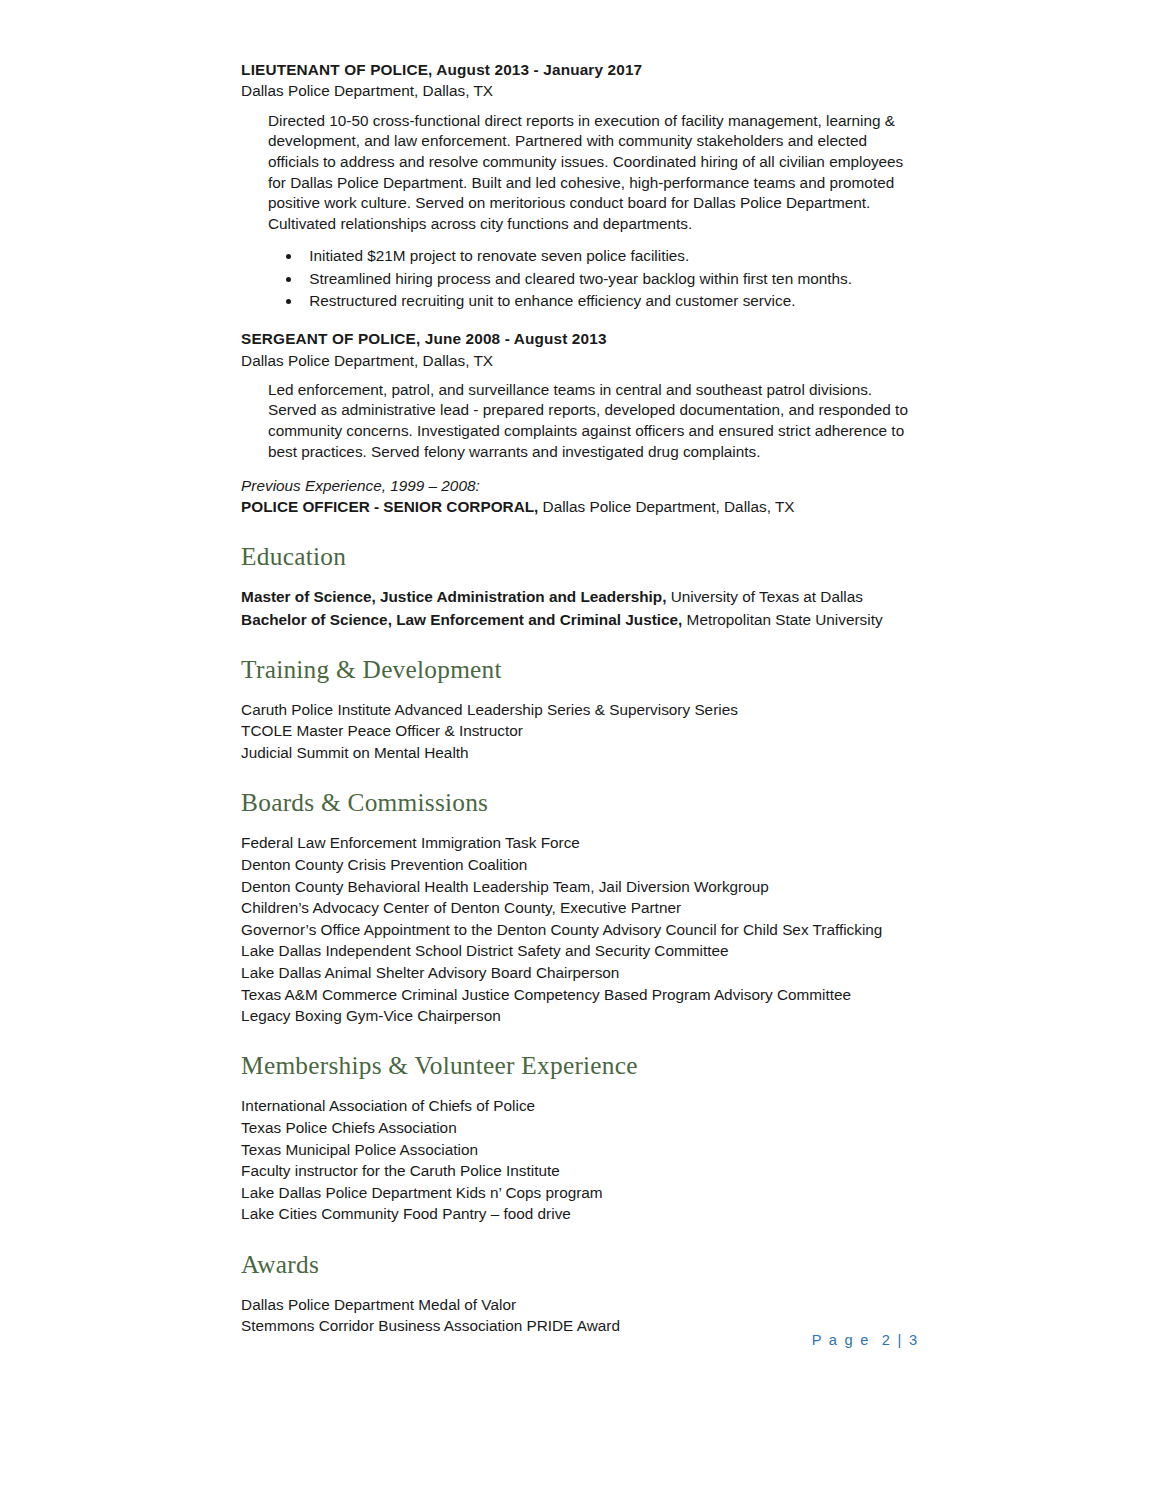LIEUTENANT OF POLICE, August 2013 - January 2017
Dallas Police Department, Dallas, TX
Directed 10-50 cross-functional direct reports in execution of facility management, learning & development, and law enforcement. Partnered with community stakeholders and elected officials to address and resolve community issues. Coordinated hiring of all civilian employees for Dallas Police Department. Built and led cohesive, high-performance teams and promoted positive work culture. Served on meritorious conduct board for Dallas Police Department. Cultivated relationships across city functions and departments.
Initiated $21M project to renovate seven police facilities.
Streamlined hiring process and cleared two-year backlog within first ten months.
Restructured recruiting unit to enhance efficiency and customer service.
SERGEANT OF POLICE, June 2008 - August 2013
Dallas Police Department, Dallas, TX
Led enforcement, patrol, and surveillance teams in central and southeast patrol divisions. Served as administrative lead - prepared reports, developed documentation, and responded to community concerns. Investigated complaints against officers and ensured strict adherence to best practices. Served felony warrants and investigated drug complaints.
Previous Experience, 1999 – 2008:
POLICE OFFICER - SENIOR CORPORAL, Dallas Police Department, Dallas, TX
Education
Master of Science, Justice Administration and Leadership, University of Texas at Dallas
Bachelor of Science, Law Enforcement and Criminal Justice, Metropolitan State University
Training & Development
Caruth Police Institute Advanced Leadership Series & Supervisory Series
TCOLE Master Peace Officer & Instructor
Judicial Summit on Mental Health
Boards & Commissions
Federal Law Enforcement Immigration Task Force
Denton County Crisis Prevention Coalition
Denton County Behavioral Health Leadership Team, Jail Diversion Workgroup
Children’s Advocacy Center of Denton County, Executive Partner
Governor’s Office Appointment to the Denton County Advisory Council for Child Sex Trafficking
Lake Dallas Independent School District Safety and Security Committee
Lake Dallas Animal Shelter Advisory Board Chairperson
Texas A&M Commerce Criminal Justice Competency Based Program Advisory Committee
Legacy Boxing Gym-Vice Chairperson
Memberships & Volunteer Experience
International Association of Chiefs of Police
Texas Police Chiefs Association
Texas Municipal Police Association
Faculty instructor for the Caruth Police Institute
Lake Dallas Police Department Kids n’ Cops program
Lake Cities Community Food Pantry – food drive
Awards
Dallas Police Department Medal of Valor
Stemmons Corridor Business Association PRIDE Award
P a g e 2 | 3